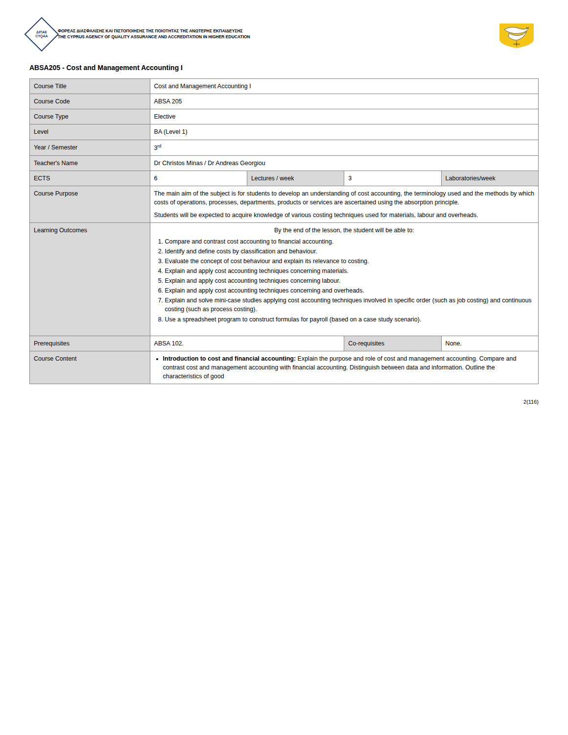ΔΙΠΑΕ
CYQAA
ΦΟΡΕΑΣ ΔΙΑΣΦΑΛΙΣΗΣ ΚΑΙ ΠΙΣΤΟΠΟΙΗΣΗΣ ΤΗΣ ΠΟΙΟΤΗΤΑΣ ΤΗΣ ΑΝΩΤΕΡΗΣ ΕΚΠΑΙΔΕΥΣΗΣ
THE CYPRUS AGENCY OF QUALITY ASSURANCE AND ACCREDITATION IN HIGHER EDUCATION
ABSA205 - Cost and Management Accounting I
| Course Title | Cost and Management Accounting I |
| Course Code | ABSA 205 |
| Course Type | Elective |
| Level | BA (Level 1) |
| Year / Semester | 3 rd |
| Teacher's Name | Dr Christos Minas / Dr Andreas Georgiou |
| ECTS | 6 | Lectures / week | 3 | Laboratories/week |
| Course Purpose | The main aim of the subject is for students to develop an understanding of cost accounting, the terminology used and the methods by which costs of operations, processes, departments, products or services are ascertained using the absorption principle. Students will be expected to acquire knowledge of various costing techniques used for materials, labour and overheads. |
| Learning Outcomes | By the end of the lesson, the student will be able to: Compare and contrast cost accounting to financial accounting. Identify and define costs by classification and behaviour. Evaluate the concept of cost behaviour and explain its relevance to costing. Explain and apply cost accounting techniques concerning materials. Explain and apply cost accounting techniques concerning labour. Explain and apply cost accounting techniques concerning and overheads. Explain and solve mini-case studies applying cost accounting techniques involved in specific order (such as job costing) and continuous costing (such as process costing). Use a spreadsheet program to construct formulas for payroll (based on a case study scenario). |
| Prerequisites | ABSA 102. | Co-requisites | None. |
| Course Content | Introduction to cost and financial accounting: Explain the purpose and role of cost and management accounting. Compare and contrast cost and management accounting with financial accounting. Distinguish between data and information. Outline the characteristics of good |
2(116)